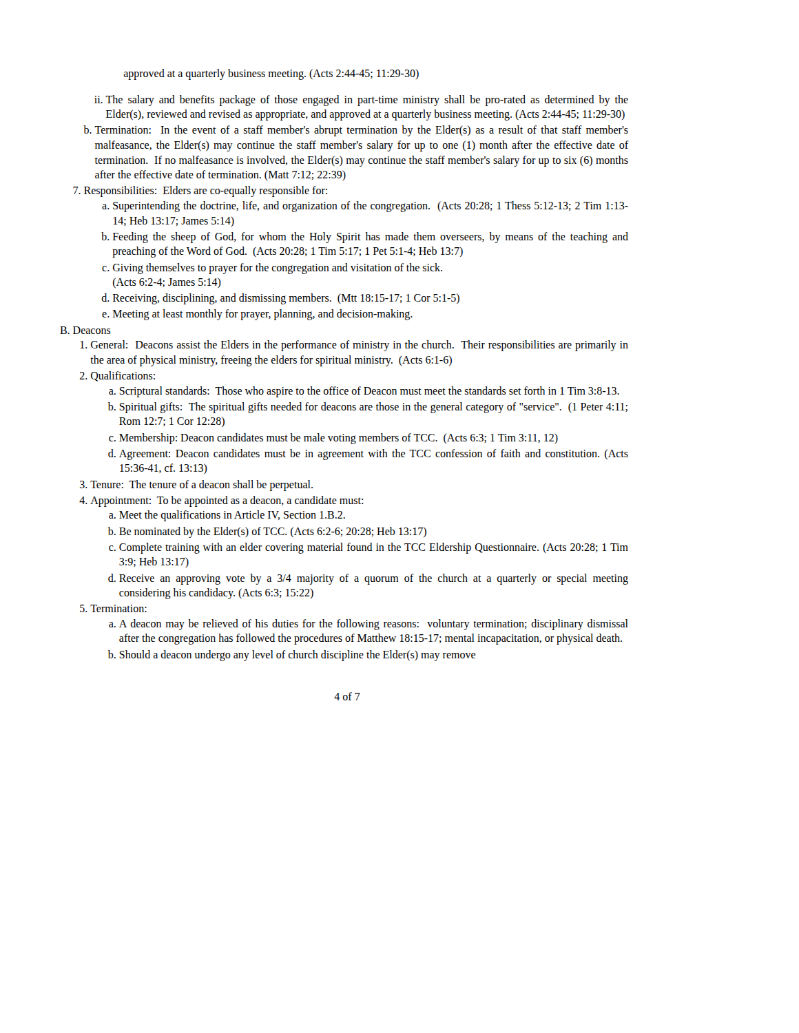approved at a quarterly business meeting. (Acts 2:44-45; 11:29-30)
The salary and benefits package of those engaged in part-time ministry shall be pro-rated as determined by the Elder(s), reviewed and revised as appropriate, and approved at a quarterly business meeting. (Acts 2:44-45; 11:29-30)
Termination: In the event of a staff member's abrupt termination by the Elder(s) as a result of that staff member's malfeasance, the Elder(s) may continue the staff member's salary for up to one (1) month after the effective date of termination. If no malfeasance is involved, the Elder(s) may continue the staff member's salary for up to six (6) months after the effective date of termination. (Matt 7:12; 22:39)
Responsibilities: Elders are co-equally responsible for:
Superintending the doctrine, life, and organization of the congregation. (Acts 20:28; 1 Thess 5:12-13; 2 Tim 1:13-14; Heb 13:17; James 5:14)
Feeding the sheep of God, for whom the Holy Spirit has made them overseers, by means of the teaching and preaching of the Word of God. (Acts 20:28; 1 Tim 5:17; 1 Pet 5:1-4; Heb 13:7)
Giving themselves to prayer for the congregation and visitation of the sick.
(Acts 6:2-4; James 5:14)
Receiving, disciplining, and dismissing members. (Mtt 18:15-17; 1 Cor 5:1-5)
Meeting at least monthly for prayer, planning, and decision-making.
Deacons
General: Deacons assist the Elders in the performance of ministry in the church. Their responsibilities are primarily in the area of physical ministry, freeing the elders for spiritual ministry. (Acts 6:1-6)
Qualifications:
Scriptural standards: Those who aspire to the office of Deacon must meet the standards set forth in 1 Tim 3:8-13.
Spiritual gifts: The spiritual gifts needed for deacons are those in the general category of "service". (1 Peter 4:11; Rom 12:7; 1 Cor 12:28)
Membership: Deacon candidates must be male voting members of TCC. (Acts 6:3; 1 Tim 3:11, 12)
Agreement: Deacon candidates must be in agreement with the TCC confession of faith and constitution. (Acts 15:36-41, cf. 13:13)
Tenure: The tenure of a deacon shall be perpetual.
Appointment: To be appointed as a deacon, a candidate must:
Meet the qualifications in Article IV, Section 1.B.2.
Be nominated by the Elder(s) of TCC. (Acts 6:2-6; 20:28; Heb 13:17)
Complete training with an elder covering material found in the TCC Eldership Questionnaire. (Acts 20:28; 1 Tim 3:9; Heb 13:17)
Receive an approving vote by a 3/4 majority of a quorum of the church at a quarterly or special meeting considering his candidacy. (Acts 6:3; 15:22)
Termination:
A deacon may be relieved of his duties for the following reasons: voluntary termination; disciplinary dismissal after the congregation has followed the procedures of Matthew 18:15-17; mental incapacitation, or physical death.
Should a deacon undergo any level of church discipline the Elder(s) may remove
4 of 7